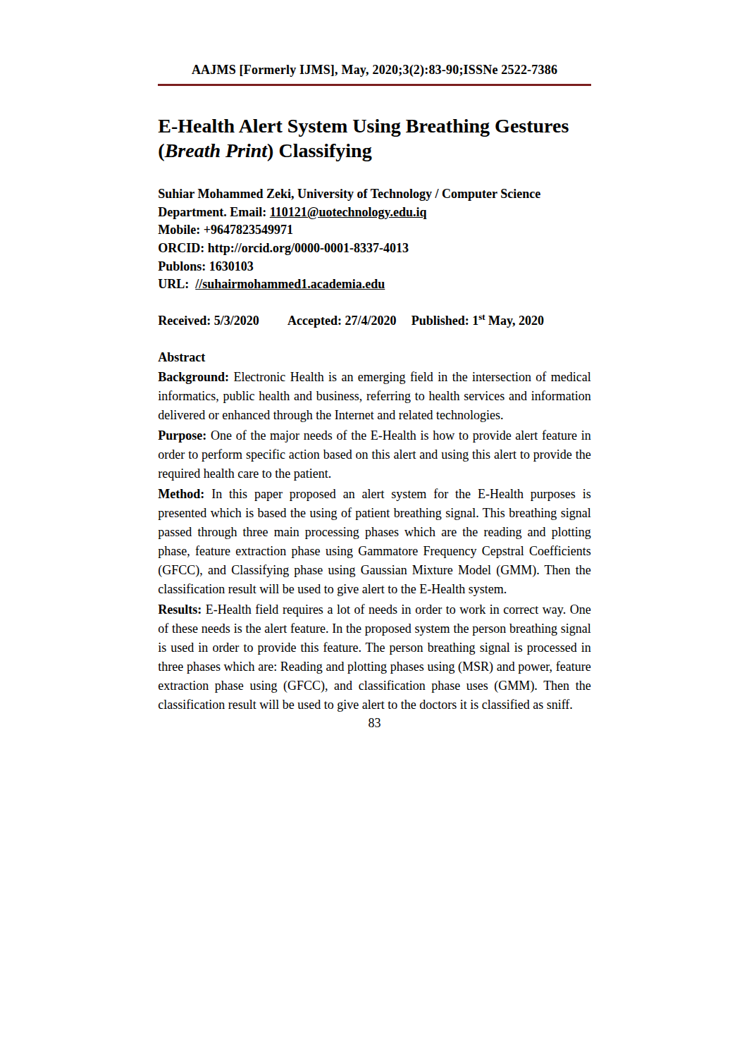AAJMS [Formerly IJMS], May, 2020;3(2):83-90;ISSNe 2522-7386
E-Health Alert System Using Breathing Gestures (Breath Print) Classifying
Suhiar Mohammed Zeki, University of Technology / Computer Science Department. Email: 110121@uotechnology.edu.iq
Mobile: +9647823549971
ORCID: http://orcid.org/0000-0001-8337-4013
Publons: 1630103
URL: //suhairmohammed1.academia.edu
Received: 5/3/2020 Accepted: 27/4/2020 Published: 1st May, 2020
Abstract
Background: Electronic Health is an emerging field in the intersection of medical informatics, public health and business, referring to health services and information delivered or enhanced through the Internet and related technologies.
Purpose: One of the major needs of the E-Health is how to provide alert feature in order to perform specific action based on this alert and using this alert to provide the required health care to the patient.
Method: In this paper proposed an alert system for the E-Health purposes is presented which is based the using of patient breathing signal. This breathing signal passed through three main processing phases which are the reading and plotting phase, feature extraction phase using Gammatore Frequency Cepstral Coefficients (GFCC), and Classifying phase using Gaussian Mixture Model (GMM). Then the classification result will be used to give alert to the E-Health system.
Results: E-Health field requires a lot of needs in order to work in correct way. One of these needs is the alert feature. In the proposed system the person breathing signal is used in order to provide this feature. The person breathing signal is processed in three phases which are: Reading and plotting phases using (MSR) and power, feature extraction phase using (GFCC), and classification phase uses (GMM). Then the classification result will be used to give alert to the doctors it is classified as sniff.
83